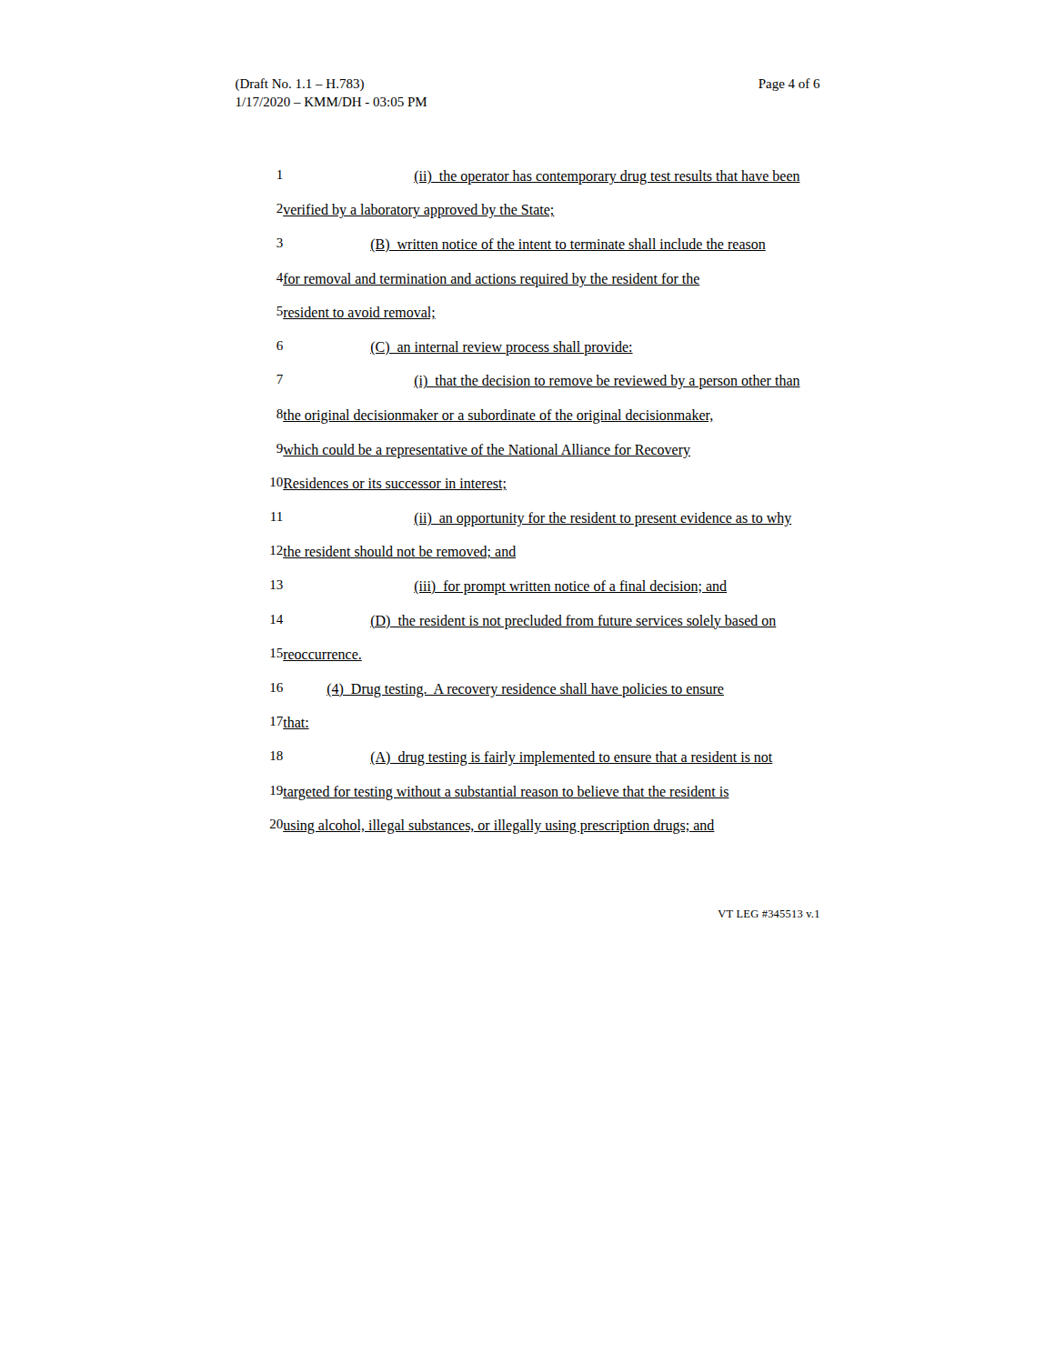(Draft No. 1.1 – H.783) 1/17/2020 – KMM/DH - 03:05 PM
Page 4 of 6
| 1 | (ii) the operator has contemporary drug test results that have been |
| 2 | verified by a laboratory approved by the State; |
| 3 | (B) written notice of the intent to terminate shall include the reason |
| 4 | for removal and termination and actions required by the resident for the |
| 5 | resident to avoid removal; |
| 6 | (C) an internal review process shall provide: |
| 7 | (i) that the decision to remove be reviewed by a person other than |
| 8 | the original decisionmaker or a subordinate of the original decisionmaker, |
| 9 | which could be a representative of the National Alliance for Recovery |
| 10 | Residences or its successor in interest; |
| 11 | (ii) an opportunity for the resident to present evidence as to why |
| 12 | the resident should not be removed; and |
| 13 | (iii) for prompt written notice of a final decision; and |
| 14 | (D) the resident is not precluded from future services solely based on |
| 15 | reoccurrence. |
| 16 | (4) Drug testing. A recovery residence shall have policies to ensure |
| 17 | that: |
| 18 | (A) drug testing is fairly implemented to ensure that a resident is not |
| 19 | targeted for testing without a substantial reason to believe that the resident is |
| 20 | using alcohol, illegal substances, or illegally using prescription drugs; and |
VT LEG #345513 v.1